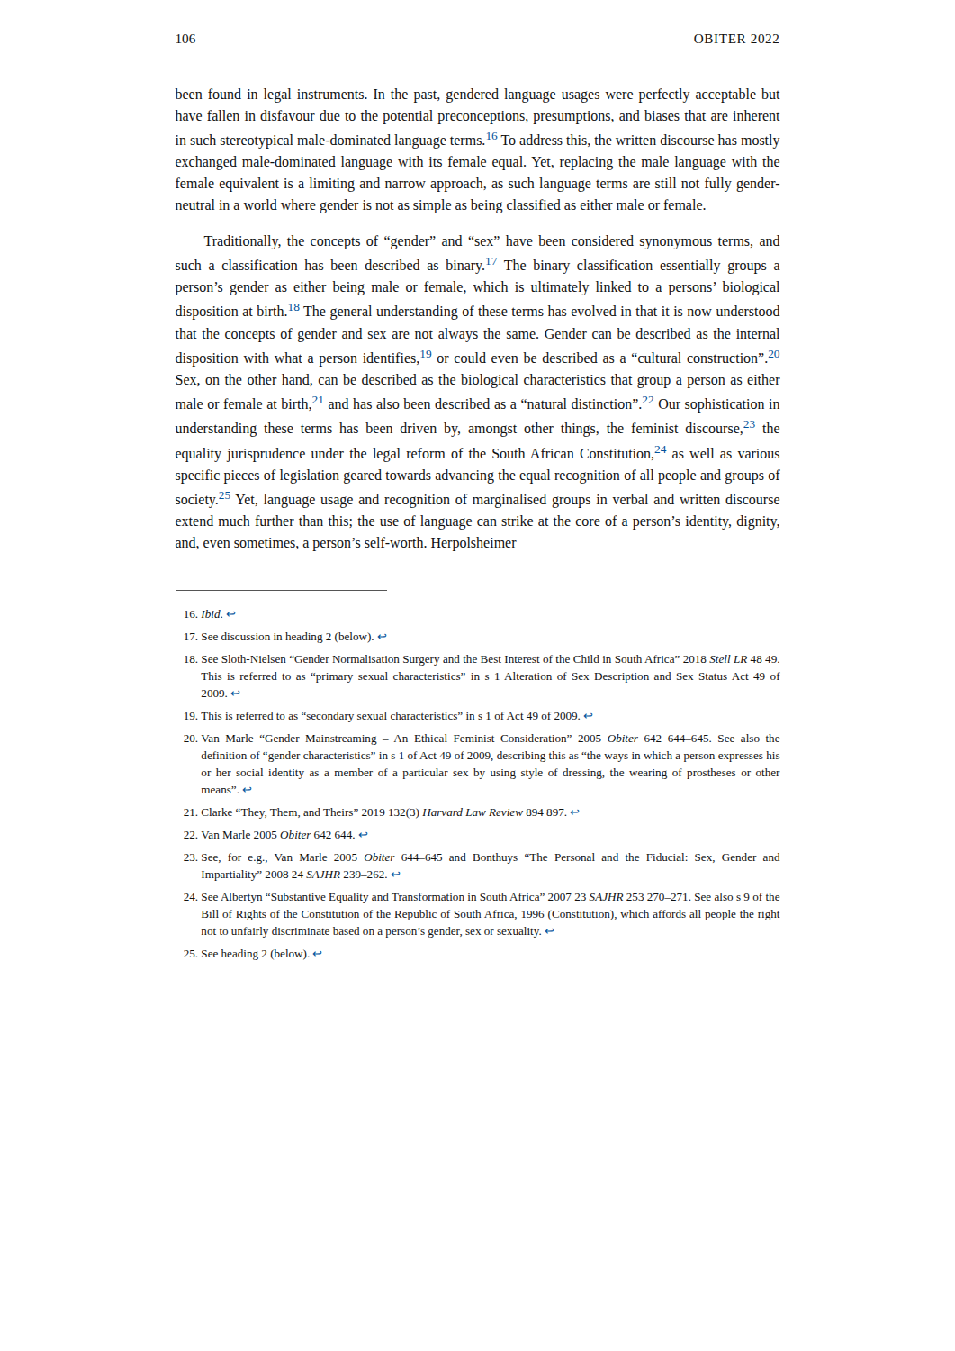106 OBITER 2022
been found in legal instruments. In the past, gendered language usages were perfectly acceptable but have fallen in disfavour due to the potential preconceptions, presumptions, and biases that are inherent in such stereotypical male-dominated language terms.16 To address this, the written discourse has mostly exchanged male-dominated language with its female equal. Yet, replacing the male language with the female equivalent is a limiting and narrow approach, as such language terms are still not fully gender-neutral in a world where gender is not as simple as being classified as either male or female.
Traditionally, the concepts of “gender” and “sex” have been considered synonymous terms, and such a classification has been described as binary.17 The binary classification essentially groups a person’s gender as either being male or female, which is ultimately linked to a persons’ biological disposition at birth.18 The general understanding of these terms has evolved in that it is now understood that the concepts of gender and sex are not always the same. Gender can be described as the internal disposition with what a person identifies,19 or could even be described as a “cultural construction”.20 Sex, on the other hand, can be described as the biological characteristics that group a person as either male or female at birth,21 and has also been described as a “natural distinction”.22 Our sophistication in understanding these terms has been driven by, amongst other things, the feminist discourse,23 the equality jurisprudence under the legal reform of the South African Constitution,24 as well as various specific pieces of legislation geared towards advancing the equal recognition of all people and groups of society.25 Yet, language usage and recognition of marginalised groups in verbal and written discourse extend much further than this; the use of language can strike at the core of a person’s identity, dignity, and, even sometimes, a person’s self-worth. Herpolsheimer
Ibid.↩
See discussion in heading 2 (below).↩
See Sloth-Nielsen “Gender Normalisation Surgery and the Best Interest of the Child in South Africa” 2018 Stell LR 48 49. This is referred to as “primary sexual characteristics” in s 1 Alteration of Sex Description and Sex Status Act 49 of 2009.↩
This is referred to as “secondary sexual characteristics” in s 1 of Act 49 of 2009.↩
Van Marle “Gender Mainstreaming – An Ethical Feminist Consideration” 2005 Obiter 642 644–645. See also the definition of “gender characteristics” in s 1 of Act 49 of 2009, describing this as “the ways in which a person expresses his or her social identity as a member of a particular sex by using style of dressing, the wearing of prostheses or other means”.↩
Clarke “They, Them, and Theirs” 2019 132(3) Harvard Law Review 894 897.↩
Van Marle 2005 Obiter 642 644.↩
See, for e.g., Van Marle 2005 Obiter 644–645 and Bonthuys “The Personal and the Fiducial: Sex, Gender and Impartiality” 2008 24 SAJHR 239–262.↩
See Albertyn “Substantive Equality and Transformation in South Africa” 2007 23 SAJHR 253 270–271. See also s 9 of the Bill of Rights of the Constitution of the Republic of South Africa, 1996 (Constitution), which affords all people the right not to unfairly discriminate based on a person’s gender, sex or sexuality.↩
See heading 2 (below).↩